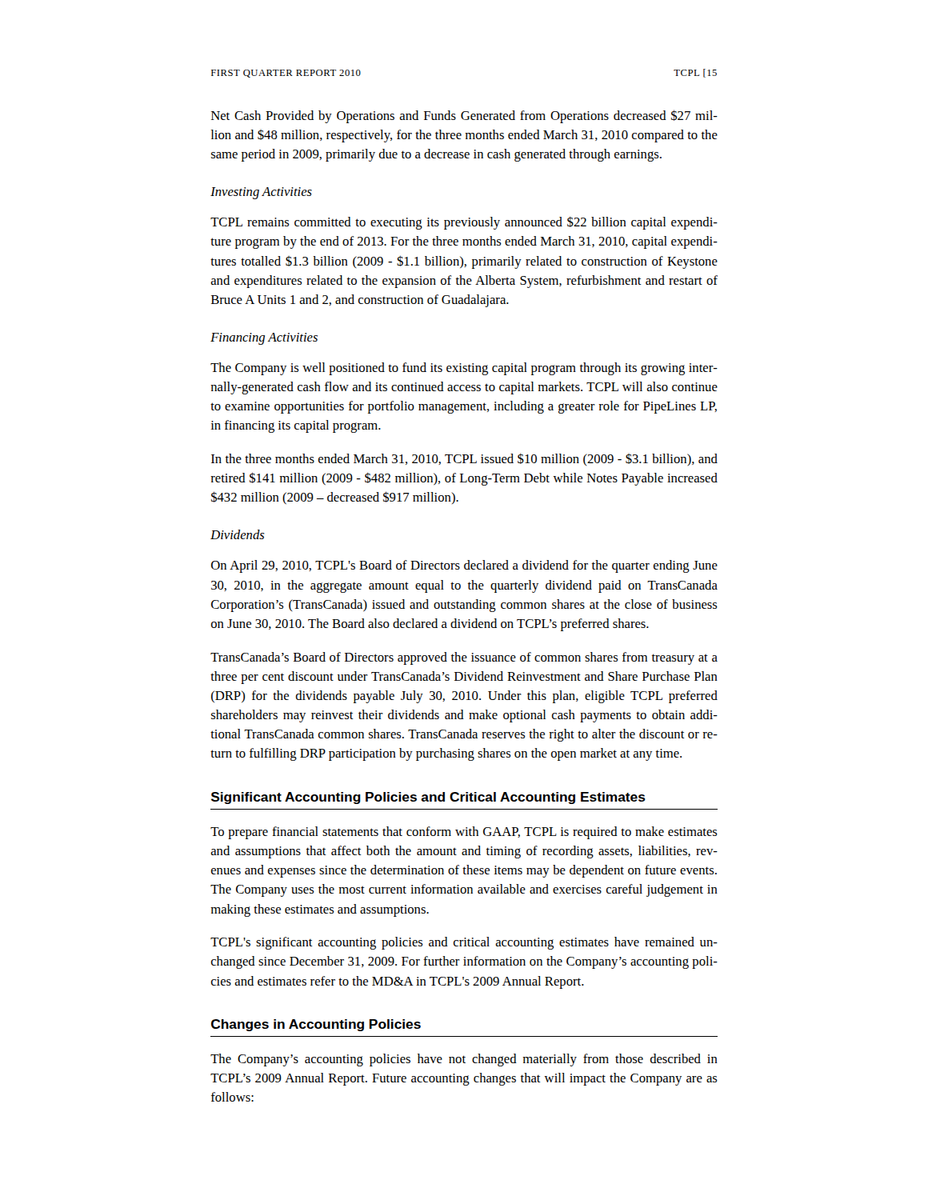FIRST QUARTER REPORT 2010
TCPL [15
Net Cash Provided by Operations and Funds Generated from Operations decreased $27 million and $48 million, respectively, for the three months ended March 31, 2010 compared to the same period in 2009, primarily due to a decrease in cash generated through earnings.
Investing Activities
TCPL remains committed to executing its previously announced $22 billion capital expenditure program by the end of 2013. For the three months ended March 31, 2010, capital expenditures totalled $1.3 billion (2009 - $1.1 billion), primarily related to construction of Keystone and expenditures related to the expansion of the Alberta System, refurbishment and restart of Bruce A Units 1 and 2, and construction of Guadalajara.
Financing Activities
The Company is well positioned to fund its existing capital program through its growing internally-generated cash flow and its continued access to capital markets. TCPL will also continue to examine opportunities for portfolio management, including a greater role for PipeLines LP, in financing its capital program.
In the three months ended March 31, 2010, TCPL issued $10 million (2009 - $3.1 billion), and retired $141 million (2009 - $482 million), of Long-Term Debt while Notes Payable increased $432 million (2009 – decreased $917 million).
Dividends
On April 29, 2010, TCPL's Board of Directors declared a dividend for the quarter ending June 30, 2010, in the aggregate amount equal to the quarterly dividend paid on TransCanada Corporation’s (TransCanada) issued and outstanding common shares at the close of business on June 30, 2010. The Board also declared a dividend on TCPL’s preferred shares.
TransCanada’s Board of Directors approved the issuance of common shares from treasury at a three per cent discount under TransCanada’s Dividend Reinvestment and Share Purchase Plan (DRP) for the dividends payable July 30, 2010. Under this plan, eligible TCPL preferred shareholders may reinvest their dividends and make optional cash payments to obtain additional TransCanada common shares. TransCanada reserves the right to alter the discount or return to fulfilling DRP participation by purchasing shares on the open market at any time.
Significant Accounting Policies and Critical Accounting Estimates
To prepare financial statements that conform with GAAP, TCPL is required to make estimates and assumptions that affect both the amount and timing of recording assets, liabilities, revenues and expenses since the determination of these items may be dependent on future events. The Company uses the most current information available and exercises careful judgement in making these estimates and assumptions.
TCPL's significant accounting policies and critical accounting estimates have remained unchanged since December 31, 2009. For further information on the Company’s accounting policies and estimates refer to the MD&A in TCPL's 2009 Annual Report.
Changes in Accounting Policies
The Company’s accounting policies have not changed materially from those described in TCPL’s 2009 Annual Report. Future accounting changes that will impact the Company are as follows: